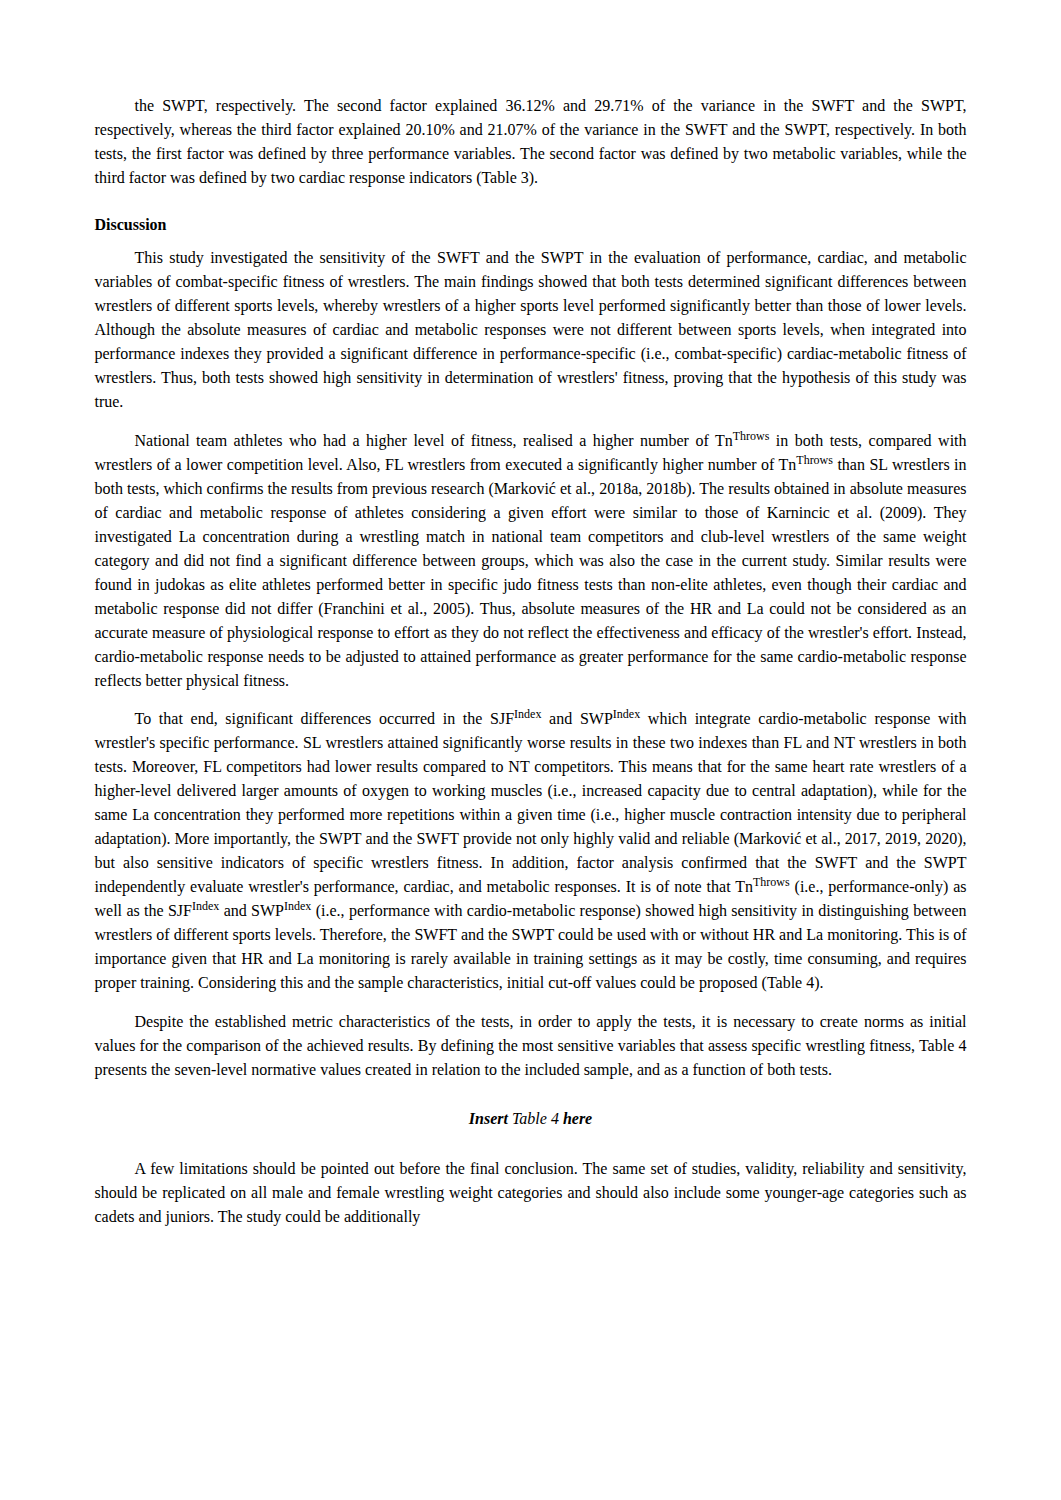the SWPT, respectively. The second factor explained 36.12% and 29.71% of the variance in the SWFT and the SWPT, respectively, whereas the third factor explained 20.10% and 21.07% of the variance in the SWFT and the SWPT, respectively. In both tests, the first factor was defined by three performance variables. The second factor was defined by two metabolic variables, while the third factor was defined by two cardiac response indicators (Table 3).
Discussion
This study investigated the sensitivity of the SWFT and the SWPT in the evaluation of performance, cardiac, and metabolic variables of combat-specific fitness of wrestlers. The main findings showed that both tests determined significant differences between wrestlers of different sports levels, whereby wrestlers of a higher sports level performed significantly better than those of lower levels. Although the absolute measures of cardiac and metabolic responses were not different between sports levels, when integrated into performance indexes they provided a significant difference in performance-specific (i.e., combat-specific) cardiac-metabolic fitness of wrestlers. Thus, both tests showed high sensitivity in determination of wrestlers' fitness, proving that the hypothesis of this study was true.
National team athletes who had a higher level of fitness, realised a higher number of TnThrows in both tests, compared with wrestlers of a lower competition level. Also, FL wrestlers from executed a significantly higher number of TnThrows than SL wrestlers in both tests, which confirms the results from previous research (Marković et al., 2018a, 2018b). The results obtained in absolute measures of cardiac and metabolic response of athletes considering a given effort were similar to those of Karnincic et al. (2009). They investigated La concentration during a wrestling match in national team competitors and club-level wrestlers of the same weight category and did not find a significant difference between groups, which was also the case in the current study. Similar results were found in judokas as elite athletes performed better in specific judo fitness tests than non-elite athletes, even though their cardiac and metabolic response did not differ (Franchini et al., 2005). Thus, absolute measures of the HR and La could not be considered as an accurate measure of physiological response to effort as they do not reflect the effectiveness and efficacy of the wrestler's effort. Instead, cardio-metabolic response needs to be adjusted to attained performance as greater performance for the same cardio-metabolic response reflects better physical fitness.
To that end, significant differences occurred in the SJFIndex and SWPIndex which integrate cardio-metabolic response with wrestler's specific performance. SL wrestlers attained significantly worse results in these two indexes than FL and NT wrestlers in both tests. Moreover, FL competitors had lower results compared to NT competitors. This means that for the same heart rate wrestlers of a higher-level delivered larger amounts of oxygen to working muscles (i.e., increased capacity due to central adaptation), while for the same La concentration they performed more repetitions within a given time (i.e., higher muscle contraction intensity due to peripheral adaptation). More importantly, the SWPT and the SWFT provide not only highly valid and reliable (Marković et al., 2017, 2019, 2020), but also sensitive indicators of specific wrestlers fitness. In addition, factor analysis confirmed that the SWFT and the SWPT independently evaluate wrestler's performance, cardiac, and metabolic responses. It is of note that TnThrows (i.e., performance-only) as well as the SJFIndex and SWPIndex (i.e., performance with cardio-metabolic response) showed high sensitivity in distinguishing between wrestlers of different sports levels. Therefore, the SWFT and the SWPT could be used with or without HR and La monitoring. This is of importance given that HR and La monitoring is rarely available in training settings as it may be costly, time consuming, and requires proper training. Considering this and the sample characteristics, initial cut-off values could be proposed (Table 4).
Despite the established metric characteristics of the tests, in order to apply the tests, it is necessary to create norms as initial values for the comparison of the achieved results. By defining the most sensitive variables that assess specific wrestling fitness, Table 4 presents the seven-level normative values created in relation to the included sample, and as a function of both tests.
Insert Table 4 here
A few limitations should be pointed out before the final conclusion. The same set of studies, validity, reliability and sensitivity, should be replicated on all male and female wrestling weight categories and should also include some younger-age categories such as cadets and juniors. The study could be additionally